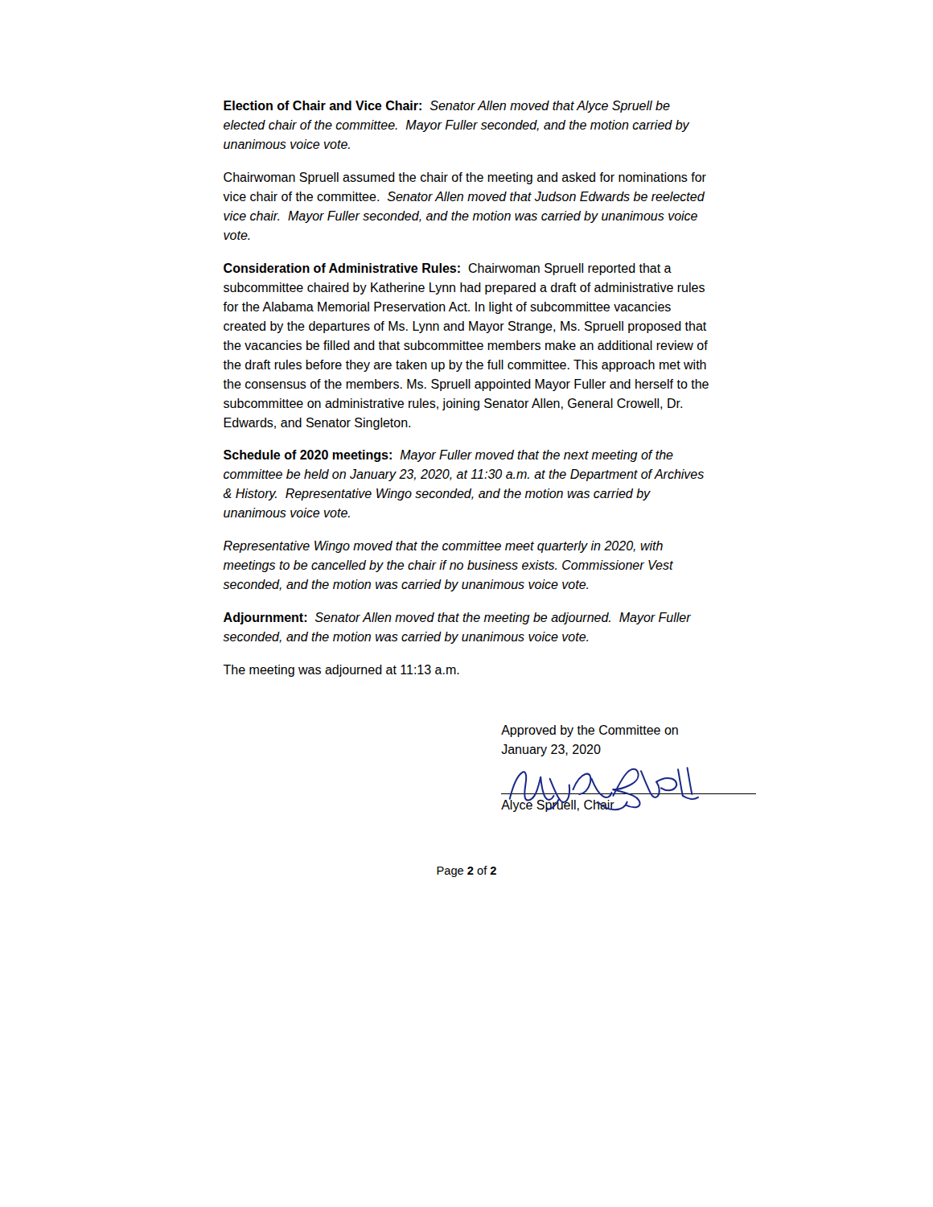Election of Chair and Vice Chair: Senator Allen moved that Alyce Spruell be elected chair of the committee. Mayor Fuller seconded, and the motion carried by unanimous voice vote.
Chairwoman Spruell assumed the chair of the meeting and asked for nominations for vice chair of the committee. Senator Allen moved that Judson Edwards be reelected vice chair. Mayor Fuller seconded, and the motion was carried by unanimous voice vote.
Consideration of Administrative Rules: Chairwoman Spruell reported that a subcommittee chaired by Katherine Lynn had prepared a draft of administrative rules for the Alabama Memorial Preservation Act. In light of subcommittee vacancies created by the departures of Ms. Lynn and Mayor Strange, Ms. Spruell proposed that the vacancies be filled and that subcommittee members make an additional review of the draft rules before they are taken up by the full committee. This approach met with the consensus of the members. Ms. Spruell appointed Mayor Fuller and herself to the subcommittee on administrative rules, joining Senator Allen, General Crowell, Dr. Edwards, and Senator Singleton.
Schedule of 2020 meetings: Mayor Fuller moved that the next meeting of the committee be held on January 23, 2020, at 11:30 a.m. at the Department of Archives & History. Representative Wingo seconded, and the motion was carried by unanimous voice vote.
Representative Wingo moved that the committee meet quarterly in 2020, with meetings to be cancelled by the chair if no business exists. Commissioner Vest seconded, and the motion was carried by unanimous voice vote.
Adjournment: Senator Allen moved that the meeting be adjourned. Mayor Fuller seconded, and the motion was carried by unanimous voice vote.
The meeting was adjourned at 11:13 a.m.
Approved by the Committee on January 23, 2020
Alyce Spruell, Chair
Page 2 of 2